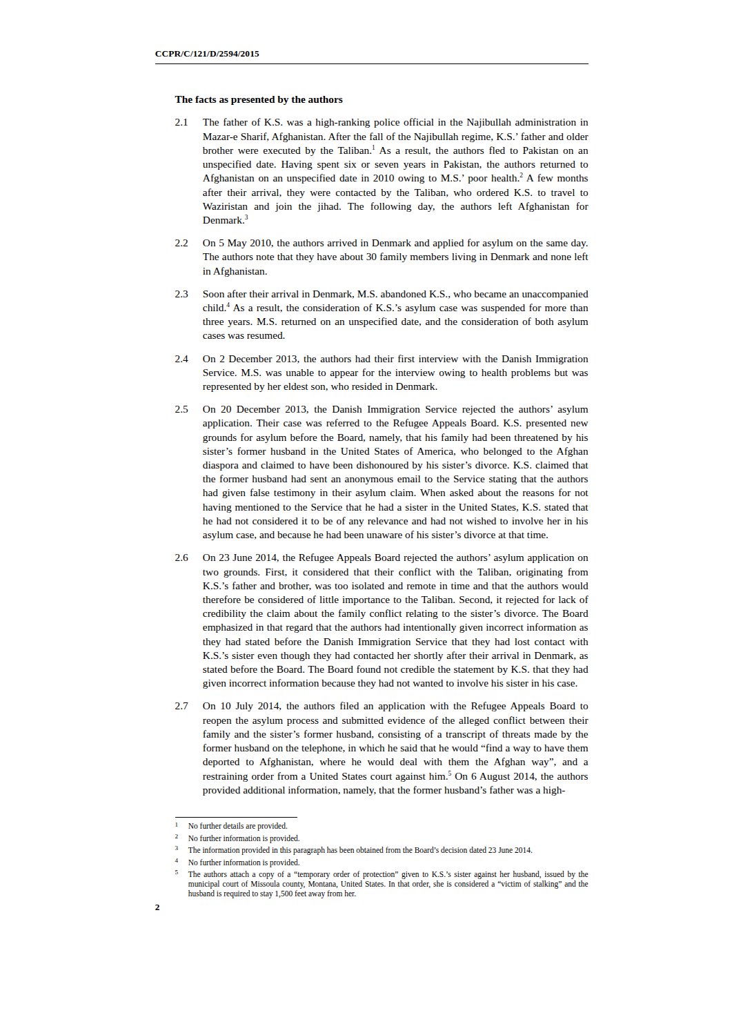CCPR/C/121/D/2594/2015
The facts as presented by the authors
2.1 The father of K.S. was a high-ranking police official in the Najibullah administration in Mazar-e Sharif, Afghanistan. After the fall of the Najibullah regime, K.S.’ father and older brother were executed by the Taliban.1 As a result, the authors fled to Pakistan on an unspecified date. Having spent six or seven years in Pakistan, the authors returned to Afghanistan on an unspecified date in 2010 owing to M.S.’ poor health.2 A few months after their arrival, they were contacted by the Taliban, who ordered K.S. to travel to Waziristan and join the jihad. The following day, the authors left Afghanistan for Denmark.3
2.2 On 5 May 2010, the authors arrived in Denmark and applied for asylum on the same day. The authors note that they have about 30 family members living in Denmark and none left in Afghanistan.
2.3 Soon after their arrival in Denmark, M.S. abandoned K.S., who became an unaccompanied child.4 As a result, the consideration of K.S.’s asylum case was suspended for more than three years. M.S. returned on an unspecified date, and the consideration of both asylum cases was resumed.
2.4 On 2 December 2013, the authors had their first interview with the Danish Immigration Service. M.S. was unable to appear for the interview owing to health problems but was represented by her eldest son, who resided in Denmark.
2.5 On 20 December 2013, the Danish Immigration Service rejected the authors’ asylum application. Their case was referred to the Refugee Appeals Board. K.S. presented new grounds for asylum before the Board, namely, that his family had been threatened by his sister’s former husband in the United States of America, who belonged to the Afghan diaspora and claimed to have been dishonoured by his sister’s divorce. K.S. claimed that the former husband had sent an anonymous email to the Service stating that the authors had given false testimony in their asylum claim. When asked about the reasons for not having mentioned to the Service that he had a sister in the United States, K.S. stated that he had not considered it to be of any relevance and had not wished to involve her in his asylum case, and because he had been unaware of his sister’s divorce at that time.
2.6 On 23 June 2014, the Refugee Appeals Board rejected the authors’ asylum application on two grounds. First, it considered that their conflict with the Taliban, originating from K.S.’s father and brother, was too isolated and remote in time and that the authors would therefore be considered of little importance to the Taliban. Second, it rejected for lack of credibility the claim about the family conflict relating to the sister’s divorce. The Board emphasized in that regard that the authors had intentionally given incorrect information as they had stated before the Danish Immigration Service that they had lost contact with K.S.’s sister even though they had contacted her shortly after their arrival in Denmark, as stated before the Board. The Board found not credible the statement by K.S. that they had given incorrect information because they had not wanted to involve his sister in his case.
2.7 On 10 July 2014, the authors filed an application with the Refugee Appeals Board to reopen the asylum process and submitted evidence of the alleged conflict between their family and the sister’s former husband, consisting of a transcript of threats made by the former husband on the telephone, in which he said that he would “find a way to have them deported to Afghanistan, where he would deal with them the Afghan way”, and a restraining order from a United States court against him.5 On 6 August 2014, the authors provided additional information, namely, that the former husband’s father was a high-
1 No further details are provided.
2 No further information is provided.
3 The information provided in this paragraph has been obtained from the Board’s decision dated 23 June 2014.
4 No further information is provided.
5 The authors attach a copy of a “temporary order of protection” given to K.S.’s sister against her husband, issued by the municipal court of Missoula county, Montana, United States. In that order, she is considered a “victim of stalking” and the husband is required to stay 1,500 feet away from her.
2